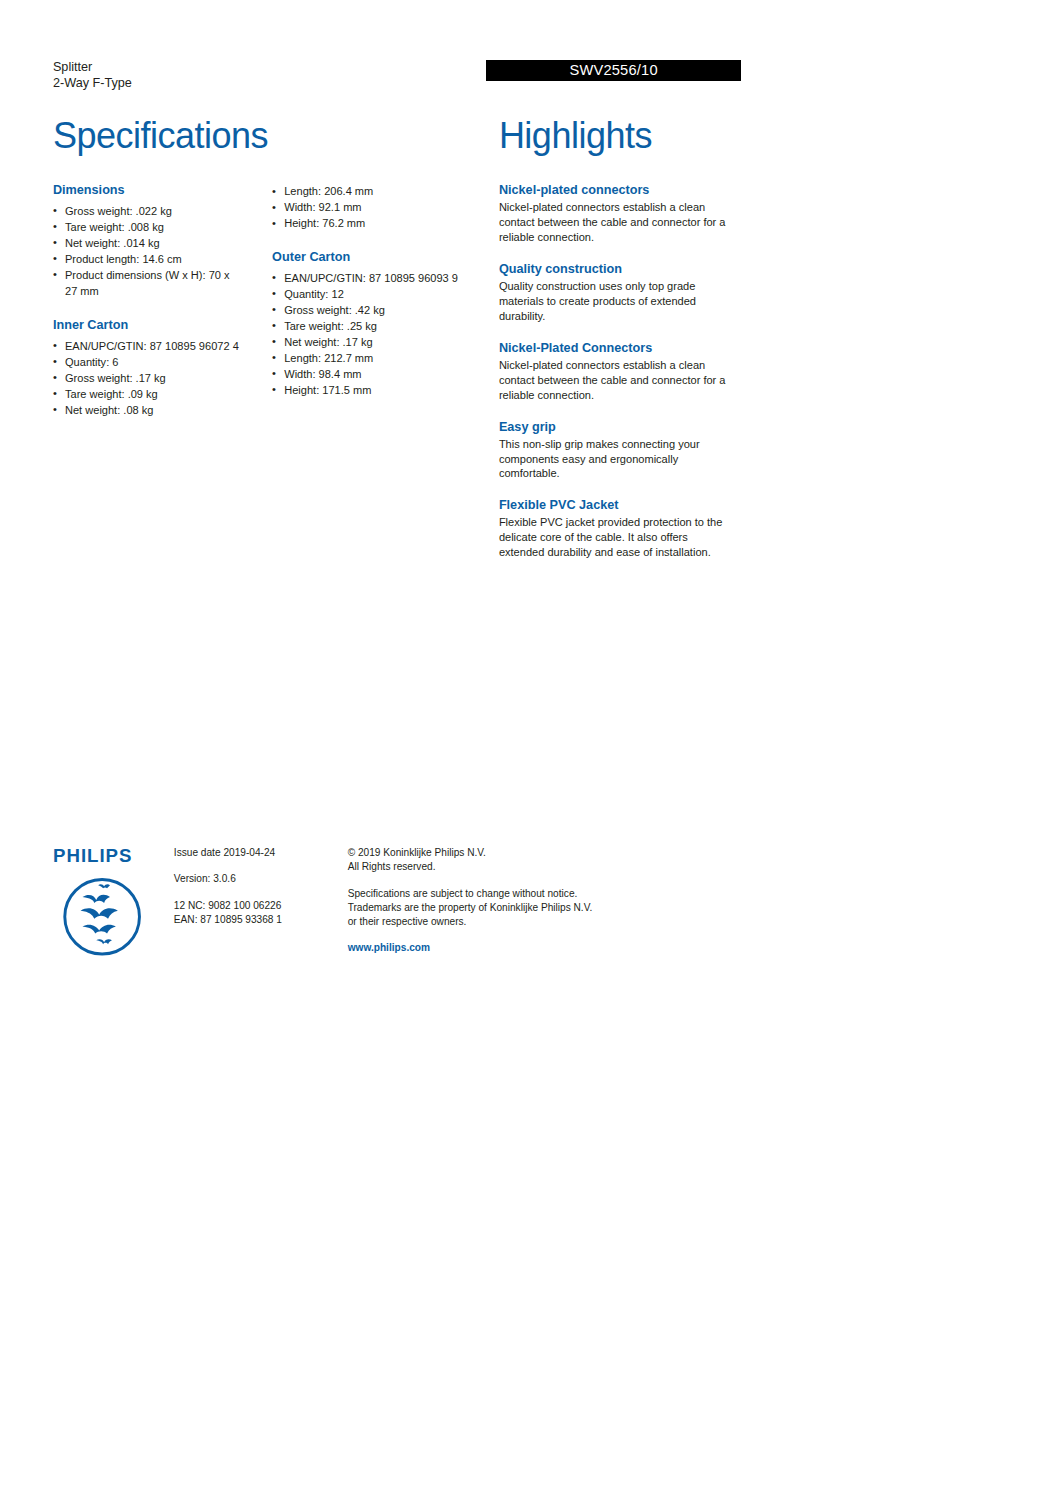Splitter 2-Way F-Type
SWV2556/10
Specifications
Dimensions
Gross weight: .022 kg
Tare weight: .008 kg
Net weight: .014 kg
Product length: 14.6 cm
Product dimensions (W x H): 70 x 27 mm
Inner Carton
EAN/UPC/GTIN: 87 10895 96072 4
Quantity: 6
Gross weight: .17 kg
Tare weight: .09 kg
Net weight: .08 kg
Length: 206.4 mm
Width: 92.1 mm
Height: 76.2 mm
Outer Carton
EAN/UPC/GTIN: 87 10895 96093 9
Quantity: 12
Gross weight: .42 kg
Tare weight: .25 kg
Net weight: .17 kg
Length: 212.7 mm
Width: 98.4 mm
Height: 171.5 mm
Highlights
Nickel-plated connectors
Nickel-plated connectors establish a clean contact between the cable and connector for a reliable connection.
Quality construction
Quality construction uses only top grade materials to create products of extended durability.
Nickel-Plated Connectors
Nickel-plated connectors establish a clean contact between the cable and connector for a reliable connection.
Easy grip
This non-slip grip makes connecting your components easy and ergonomically comfortable.
Flexible PVC Jacket
Flexible PVC jacket provided protection to the delicate core of the cable. It also offers extended durability and ease of installation.
PHILIPS
Issue date 2019-04-24
Version: 3.0.6
12 NC: 9082 100 06226
EAN: 87 10895 93368 1
© 2019 Koninklijke Philips N.V.
All Rights reserved.
Specifications are subject to change without notice.
Trademarks are the property of Koninklijke Philips N.V.
or their respective owners.
www.philips.com